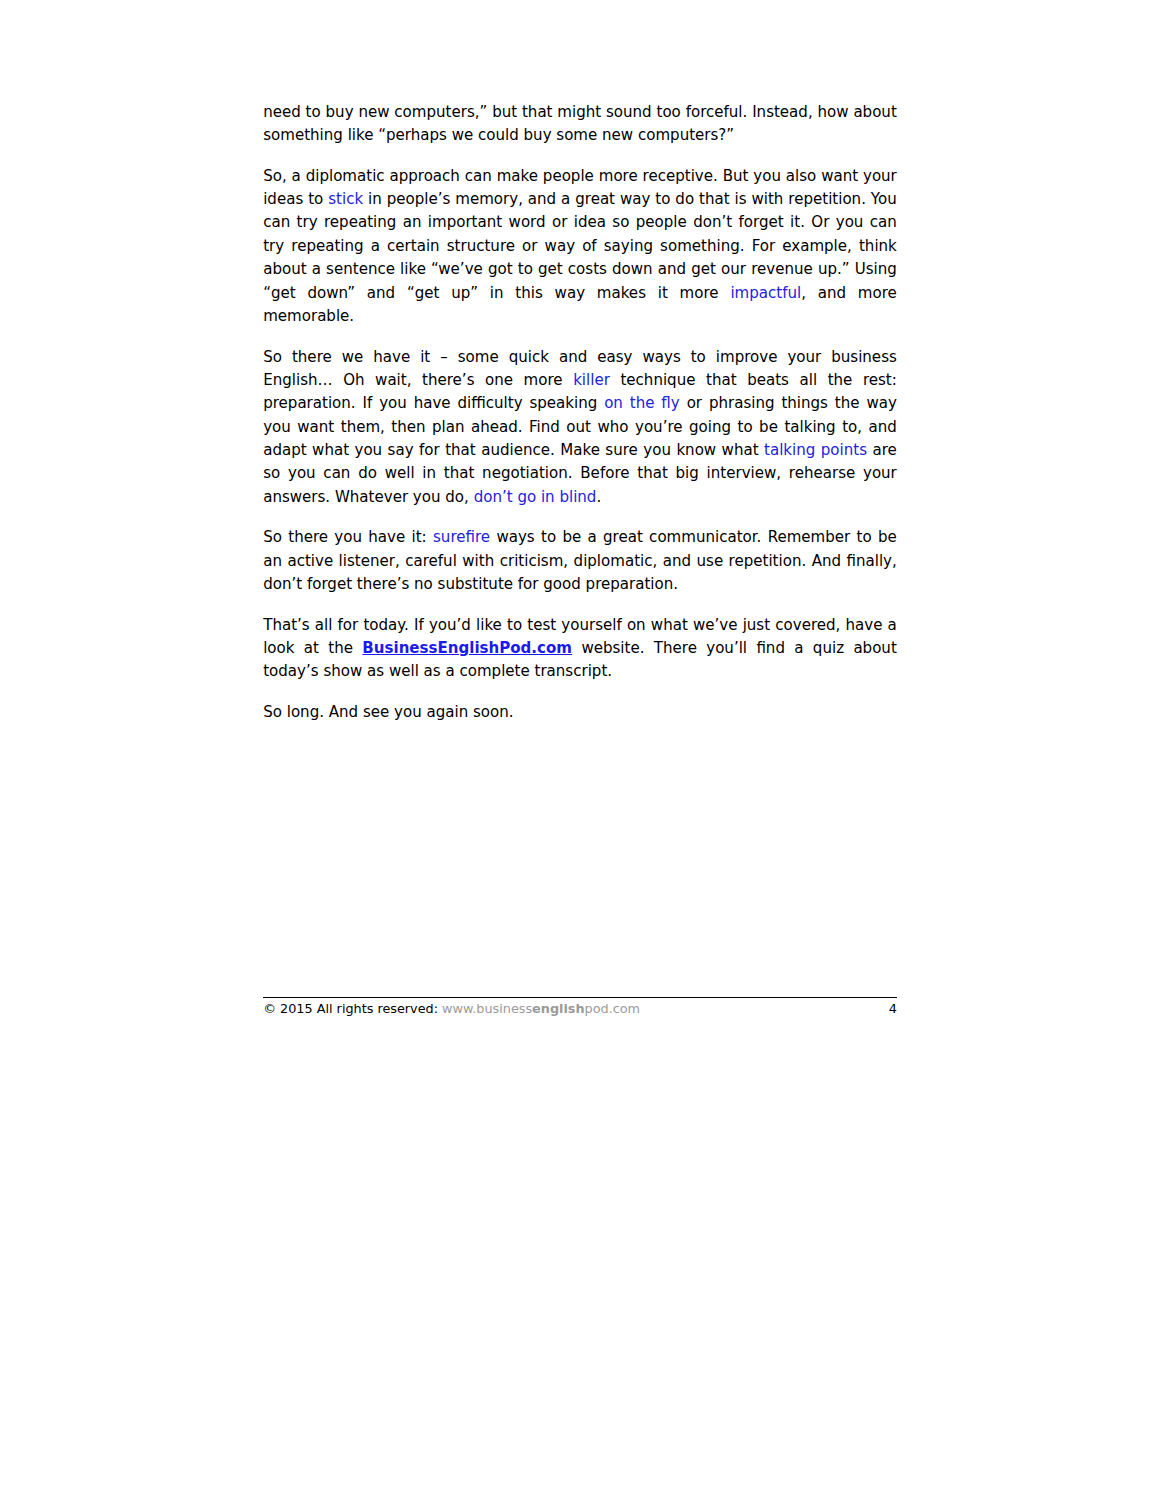need to buy new computers,” but that might sound too forceful. Instead, how about something like “perhaps we could buy some new computers?”
So, a diplomatic approach can make people more receptive. But you also want your ideas to stick in people’s memory, and a great way to do that is with repetition. You can try repeating an important word or idea so people don’t forget it. Or you can try repeating a certain structure or way of saying something. For example, think about a sentence like “we’ve got to get costs down and get our revenue up.” Using “get down” and “get up” in this way makes it more impactful, and more memorable.
So there we have it – some quick and easy ways to improve your business English… Oh wait, there’s one more killer technique that beats all the rest: preparation. If you have difficulty speaking on the fly or phrasing things the way you want them, then plan ahead. Find out who you’re going to be talking to, and adapt what you say for that audience. Make sure you know what talking points are so you can do well in that negotiation. Before that big interview, rehearse your answers. Whatever you do, don’t go in blind.
So there you have it: surefire ways to be a great communicator. Remember to be an active listener, careful with criticism, diplomatic, and use repetition. And finally, don’t forget there’s no substitute for good preparation.
That’s all for today. If you’d like to test yourself on what we’ve just covered, have a look at the BusinessEnglishPod.com website. There you’ll find a quiz about today’s show as well as a complete transcript.
So long. And see you again soon.
© 2015 All rights reserved: www.businessenglishpod.com 4